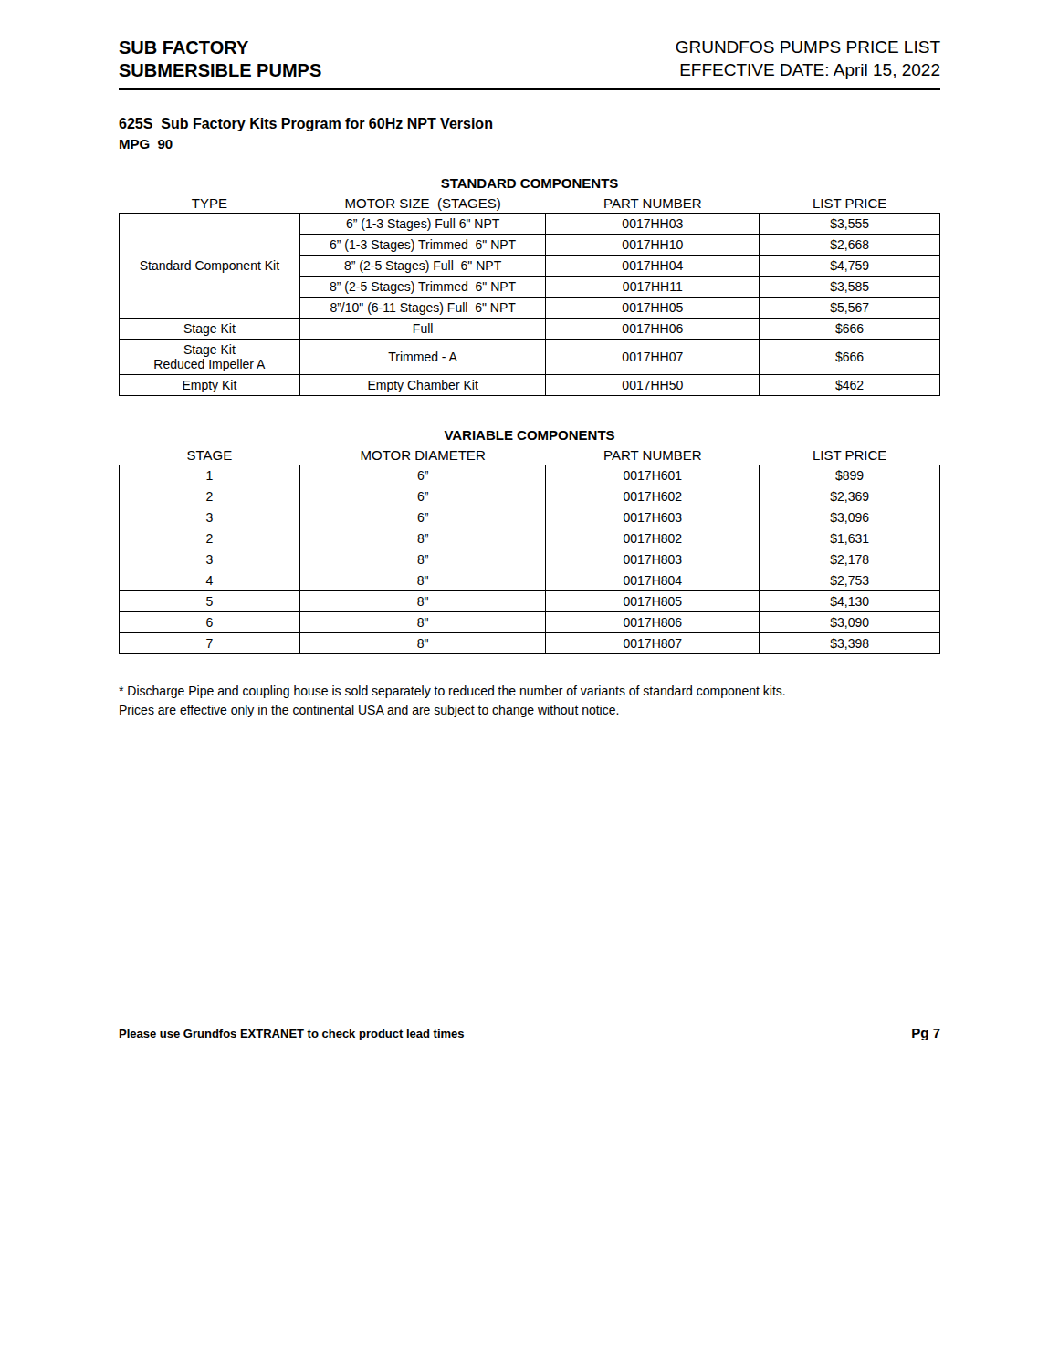SUB FACTORY
SUBMERSIBLE PUMPS
GRUNDFOS PUMPS PRICE LIST
EFFECTIVE DATE: April 15, 2022
625S Sub Factory Kits Program for 60Hz NPT Version
MPG 90
STANDARD COMPONENTS
| TYPE | MOTOR SIZE (STAGES) | PART NUMBER | LIST PRICE |
| --- | --- | --- | --- |
| Standard Component Kit | 6” (1-3 Stages) Full 6" NPT | 0017HH03 | $3,555 |
| 6” (1-3 Stages) Trimmed 6" NPT | 0017HH10 | $2,668 |
| 8” (2-5 Stages) Full 6" NPT | 0017HH04 | $4,759 |
| 8” (2-5 Stages) Trimmed 6" NPT | 0017HH11 | $3,585 |
| 8”/10" (6-11 Stages) Full 6" NPT | 0017HH05 | $5,567 |
| Stage Kit | Full | 0017HH06 | $666 |
| Stage Kit Reduced Impeller A | Trimmed - A | 0017HH07 | $666 |
| Empty Kit | Empty Chamber Kit | 0017HH50 | $462 |
VARIABLE COMPONENTS
| STAGE | MOTOR DIAMETER | PART NUMBER | LIST PRICE |
| --- | --- | --- | --- |
| 1 | 6” | 0017H601 | $899 |
| 2 | 6” | 0017H602 | $2,369 |
| 3 | 6” | 0017H603 | $3,096 |
| 2 | 8” | 0017H802 | $1,631 |
| 3 | 8” | 0017H803 | $2,178 |
| 4 | 8" | 0017H804 | $2,753 |
| 5 | 8" | 0017H805 | $4,130 |
| 6 | 8" | 0017H806 | $3,090 |
| 7 | 8" | 0017H807 | $3,398 |
* Discharge Pipe and coupling house is sold separately to reduced the number of variants of standard component kits.
Prices are effective only in the continental USA and are subject to change without notice.
Please use Grundfos EXTRANET to check product lead times
Pg 7